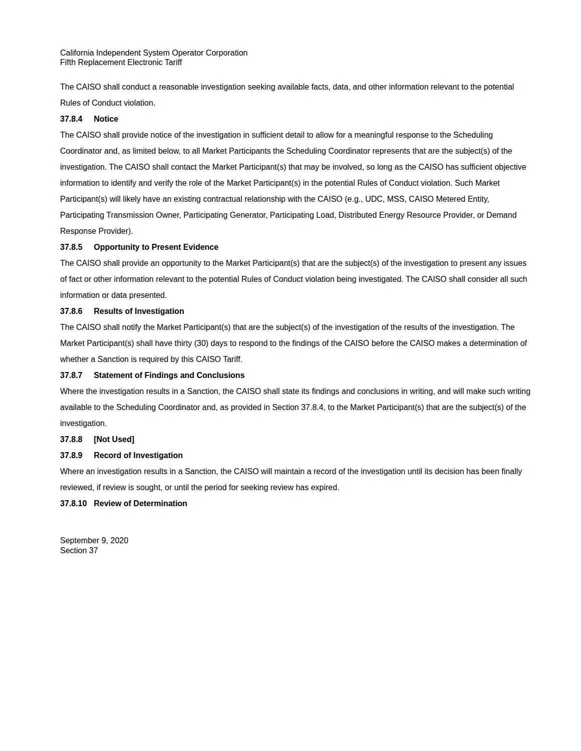California Independent System Operator Corporation
Fifth Replacement Electronic Tariff
The CAISO shall conduct a reasonable investigation seeking available facts, data, and other information relevant to the potential Rules of Conduct violation.
37.8.4 Notice
The CAISO shall provide notice of the investigation in sufficient detail to allow for a meaningful response to the Scheduling Coordinator and, as limited below, to all Market Participants the Scheduling Coordinator represents that are the subject(s) of the investigation. The CAISO shall contact the Market Participant(s) that may be involved, so long as the CAISO has sufficient objective information to identify and verify the role of the Market Participant(s) in the potential Rules of Conduct violation. Such Market Participant(s) will likely have an existing contractual relationship with the CAISO (e.g., UDC, MSS, CAISO Metered Entity, Participating Transmission Owner, Participating Generator, Participating Load, Distributed Energy Resource Provider, or Demand Response Provider).
37.8.5 Opportunity to Present Evidence
The CAISO shall provide an opportunity to the Market Participant(s) that are the subject(s) of the investigation to present any issues of fact or other information relevant to the potential Rules of Conduct violation being investigated. The CAISO shall consider all such information or data presented.
37.8.6 Results of Investigation
The CAISO shall notify the Market Participant(s) that are the subject(s) of the investigation of the results of the investigation. The Market Participant(s) shall have thirty (30) days to respond to the findings of the CAISO before the CAISO makes a determination of whether a Sanction is required by this CAISO Tariff.
37.8.7 Statement of Findings and Conclusions
Where the investigation results in a Sanction, the CAISO shall state its findings and conclusions in writing, and will make such writing available to the Scheduling Coordinator and, as provided in Section 37.8.4, to the Market Participant(s) that are the subject(s) of the investigation.
37.8.8[Not Used]
37.8.9 Record of Investigation
Where an investigation results in a Sanction, the CAISO will maintain a record of the investigation until its decision has been finally reviewed, if review is sought, or until the period for seeking review has expired.
37.8.10 Review of Determination
September 9, 2020
Section 37